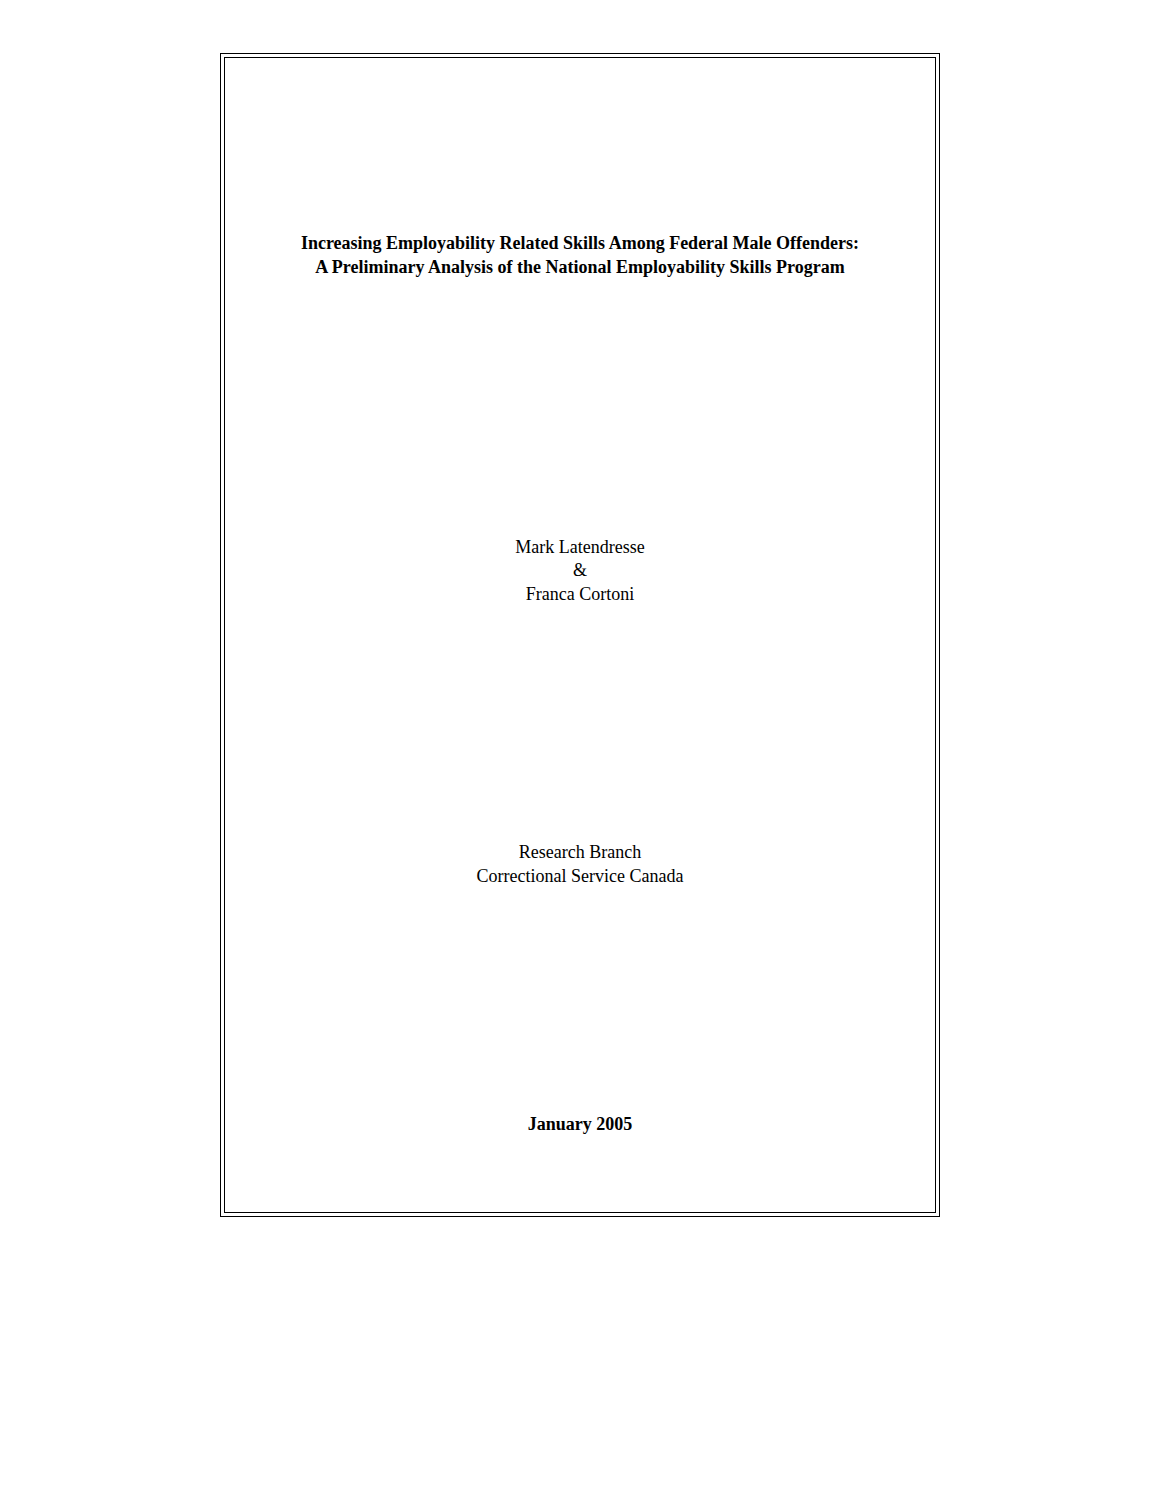Increasing Employability Related Skills Among Federal Male Offenders:
A Preliminary Analysis of the National Employability Skills Program
Mark Latendresse
&
Franca Cortoni
Research Branch
Correctional Service Canada
January 2005